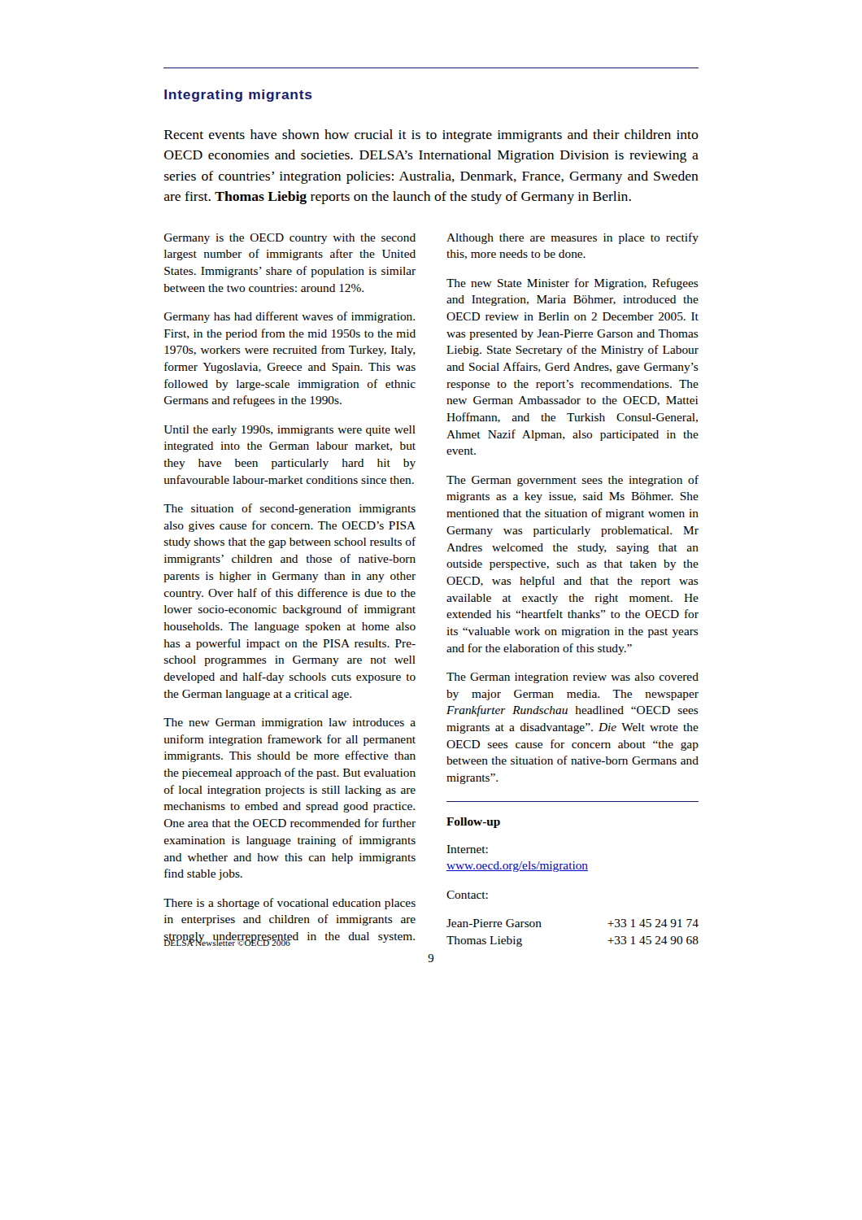Integrating migrants
Recent events have shown how crucial it is to integrate immigrants and their children into OECD economies and societies. DELSA’s International Migration Division is reviewing a series of countries’ integration policies: Australia, Denmark, France, Germany and Sweden are first. Thomas Liebig reports on the launch of the study of Germany in Berlin.
Germany is the OECD country with the second largest number of immigrants after the United States. Immigrants’ share of population is similar between the two countries: around 12%.
Germany has had different waves of immigration. First, in the period from the mid 1950s to the mid 1970s, workers were recruited from Turkey, Italy, former Yugoslavia, Greece and Spain. This was followed by large-scale immigration of ethnic Germans and refugees in the 1990s.
Until the early 1990s, immigrants were quite well integrated into the German labour market, but they have been particularly hard hit by unfavourable labour-market conditions since then.
The situation of second-generation immigrants also gives cause for concern. The OECD’s PISA study shows that the gap between school results of immigrants’ children and those of native-born parents is higher in Germany than in any other country. Over half of this difference is due to the lower socio-economic background of immigrant households. The language spoken at home also has a powerful impact on the PISA results. Pre-school programmes in Germany are not well developed and half-day schools cuts exposure to the German language at a critical age.
The new German immigration law introduces a uniform integration framework for all permanent immigrants. This should be more effective than the piecemeal approach of the past. But evaluation of local integration projects is still lacking as are mechanisms to embed and spread good practice. One area that the OECD recommended for further examination is language training of immigrants and whether and how this can help immigrants find stable jobs.
There is a shortage of vocational education places in enterprises and children of immigrants are strongly underrepresented in the dual system. Although there are measures in place to rectify this, more needs to be done.
The new State Minister for Migration, Refugees and Integration, Maria Böhmer, introduced the OECD review in Berlin on 2 December 2005. It was presented by Jean-Pierre Garson and Thomas Liebig. State Secretary of the Ministry of Labour and Social Affairs, Gerd Andres, gave Germany’s response to the report’s recommendations. The new German Ambassador to the OECD, Mattei Hoffmann, and the Turkish Consul-General, Ahmet Nazif Alpman, also participated in the event.
The German government sees the integration of migrants as a key issue, said Ms Böhmer. She mentioned that the situation of migrant women in Germany was particularly problematical. Mr Andres welcomed the study, saying that an outside perspective, such as that taken by the OECD, was helpful and that the report was available at exactly the right moment. He extended his “heartfelt thanks” to the OECD for its “valuable work on migration in the past years and for the elaboration of this study.”
The German integration review was also covered by major German media. The newspaper Frankfurter Rundschau headlined “OECD sees migrants at a disadvantage”. Die Welt wrote the OECD sees cause for concern about “the gap between the situation of native-born Germans and migrants”.
Follow-up
Internet:
www.oecd.org/els/migration
Contact:
| Jean-Pierre Garson | +33 1 45 24 91 74 |
| Thomas Liebig | +33 1 45 24 90 68 |
DELSA Newsletter ©OECD 2006
9